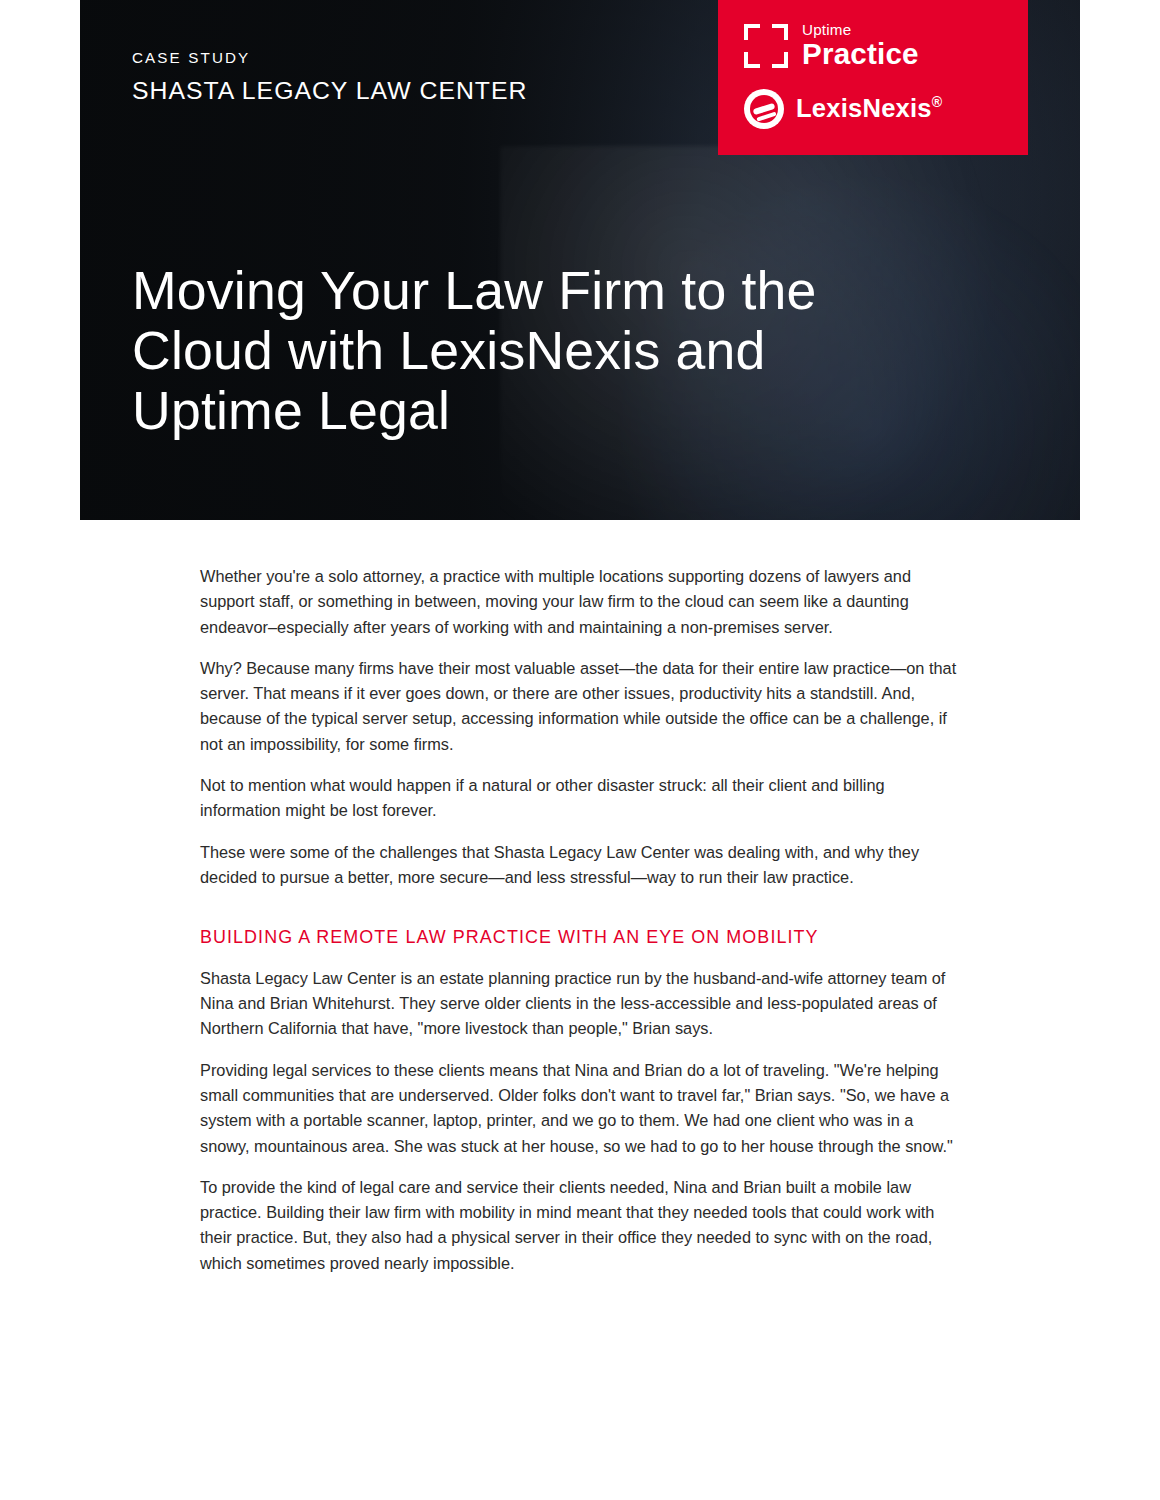Uptime
Practice
LexisNexis®
CASE STUDY
SHASTA LEGACY LAW CENTER
Moving Your Law Firm to the Cloud with LexisNexis and Uptime Legal
Whether you're a solo attorney, a practice with multiple locations supporting dozens of lawyers and support staff, or something in between, moving your law firm to the cloud can seem like a daunting endeavor–especially after years of working with and maintaining a non-premises server.
Why? Because many firms have their most valuable asset—the data for their entire law practice—on that server. That means if it ever goes down, or there are other issues, productivity hits a standstill. And, because of the typical server setup, accessing information while outside the office can be a challenge, if not an impossibility, for some firms.
Not to mention what would happen if a natural or other disaster struck: all their client and billing information might be lost forever.
These were some of the challenges that Shasta Legacy Law Center was dealing with, and why they decided to pursue a better, more secure—and less stressful—way to run their law practice.
Building a Remote Law Practice with an Eye on Mobility
Shasta Legacy Law Center is an estate planning practice run by the husband-and-wife attorney team of Nina and Brian Whitehurst. They serve older clients in the less-accessible and less-populated areas of Northern California that have, "more livestock than people," Brian says.
Providing legal services to these clients means that Nina and Brian do a lot of traveling. "We're helping small communities that are underserved. Older folks don't want to travel far," Brian says. "So, we have a system with a portable scanner, laptop, printer, and we go to them. We had one client who was in a snowy, mountainous area. She was stuck at her house, so we had to go to her house through the snow."
To provide the kind of legal care and service their clients needed, Nina and Brian built a mobile law practice. Building their law firm with mobility in mind meant that they needed tools that could work with their practice. But, they also had a physical server in their office they needed to sync with on the road, which sometimes proved nearly impossible.